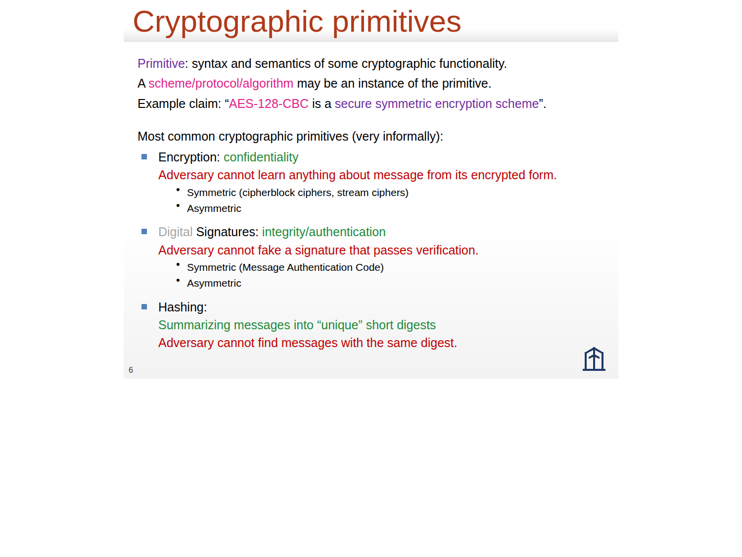Cryptographic primitives
Primitive: syntax and semantics of some cryptographic functionality.
A scheme/protocol/algorithm may be an instance of the primitive.
Example claim: “AES-128-CBC is a secure symmetric encryption scheme”.
Most common cryptographic primitives (very informally):
Encryption: confidentiality
Adversary cannot learn anything about message from its encrypted form.
Symmetric (cipherblock ciphers, stream ciphers)
Asymmetric
Digital Signatures: integrity/authentication
Adversary cannot fake a signature that passes verification.
Symmetric (Message Authentication Code)
Asymmetric
Hashing:
Summarizing messages into “unique” short digests
Adversary cannot find messages with the same digest.
6